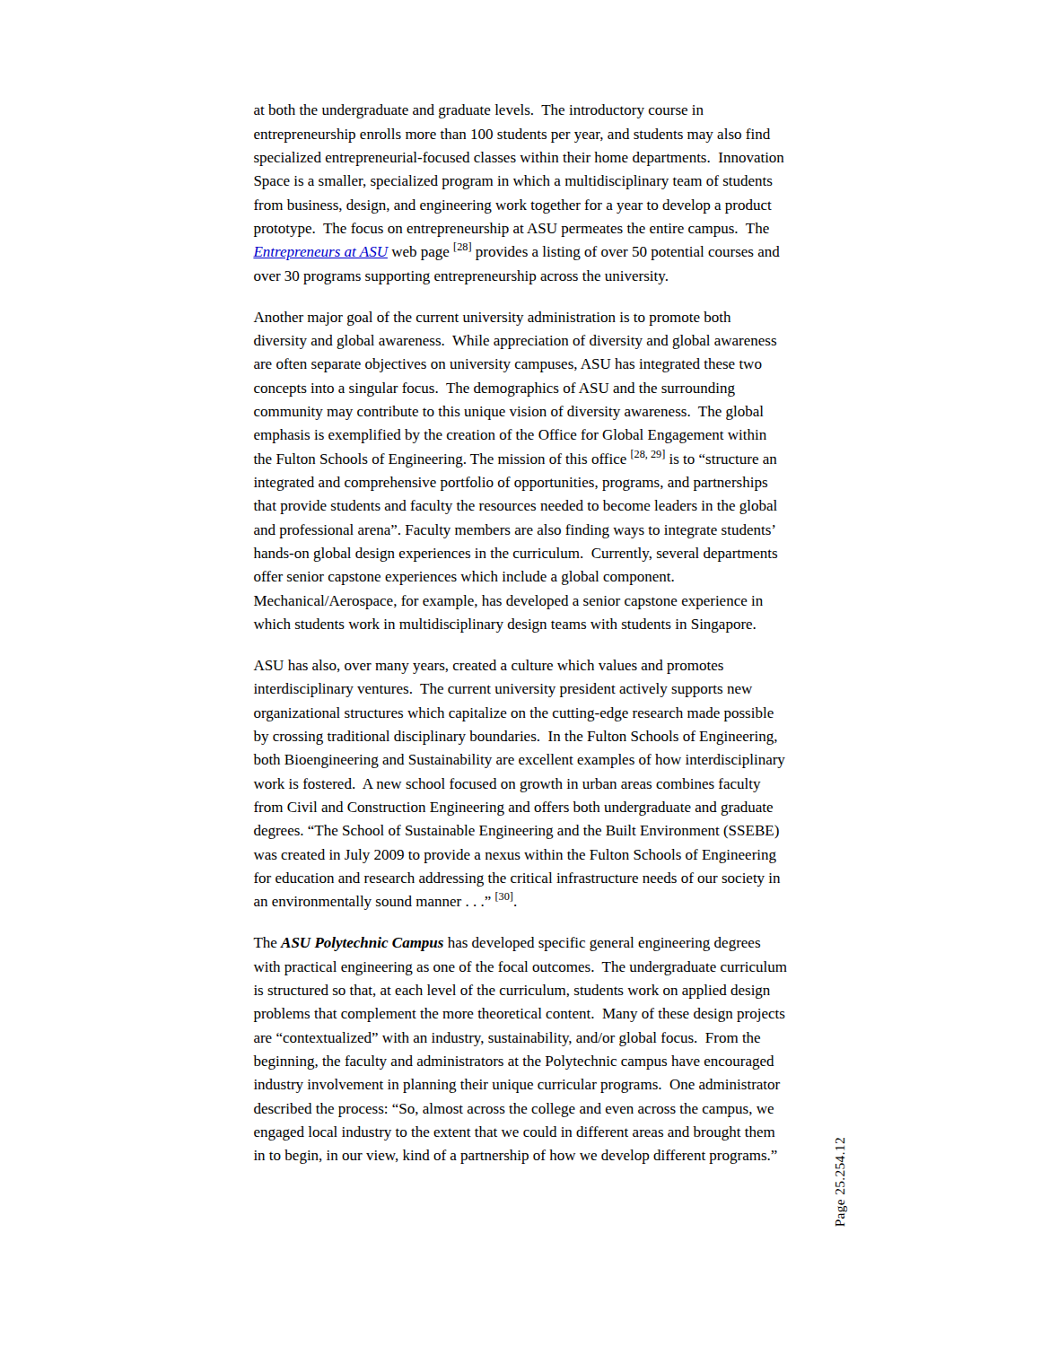at both the undergraduate and graduate levels. The introductory course in entrepreneurship enrolls more than 100 students per year, and students may also find specialized entrepreneurial-focused classes within their home departments. Innovation Space is a smaller, specialized program in which a multidisciplinary team of students from business, design, and engineering work together for a year to develop a product prototype. The focus on entrepreneurship at ASU permeates the entire campus. The Entrepreneurs at ASU web page [28] provides a listing of over 50 potential courses and over 30 programs supporting entrepreneurship across the university.
Another major goal of the current university administration is to promote both diversity and global awareness. While appreciation of diversity and global awareness are often separate objectives on university campuses, ASU has integrated these two concepts into a singular focus. The demographics of ASU and the surrounding community may contribute to this unique vision of diversity awareness. The global emphasis is exemplified by the creation of the Office for Global Engagement within the Fulton Schools of Engineering. The mission of this office [28, 29] is to “structure an integrated and comprehensive portfolio of opportunities, programs, and partnerships that provide students and faculty the resources needed to become leaders in the global and professional arena”. Faculty members are also finding ways to integrate students’ hands-on global design experiences in the curriculum. Currently, several departments offer senior capstone experiences which include a global component. Mechanical/Aerospace, for example, has developed a senior capstone experience in which students work in multidisciplinary design teams with students in Singapore.
ASU has also, over many years, created a culture which values and promotes interdisciplinary ventures. The current university president actively supports new organizational structures which capitalize on the cutting-edge research made possible by crossing traditional disciplinary boundaries. In the Fulton Schools of Engineering, both Bioengineering and Sustainability are excellent examples of how interdisciplinary work is fostered. A new school focused on growth in urban areas combines faculty from Civil and Construction Engineering and offers both undergraduate and graduate degrees. “The School of Sustainable Engineering and the Built Environment (SSEBE) was created in July 2009 to provide a nexus within the Fulton Schools of Engineering for education and research addressing the critical infrastructure needs of our society in an environmentally sound manner . . .” [30].
The ASU Polytechnic Campus has developed specific general engineering degrees with practical engineering as one of the focal outcomes. The undergraduate curriculum is structured so that, at each level of the curriculum, students work on applied design problems that complement the more theoretical content. Many of these design projects are “contextualized” with an industry, sustainability, and/or global focus. From the beginning, the faculty and administrators at the Polytechnic campus have encouraged industry involvement in planning their unique curricular programs. One administrator described the process: “So, almost across the college and even across the campus, we engaged local industry to the extent that we could in different areas and brought them in to begin, in our view, kind of a partnership of how we develop different programs.”
Page 25.254.12